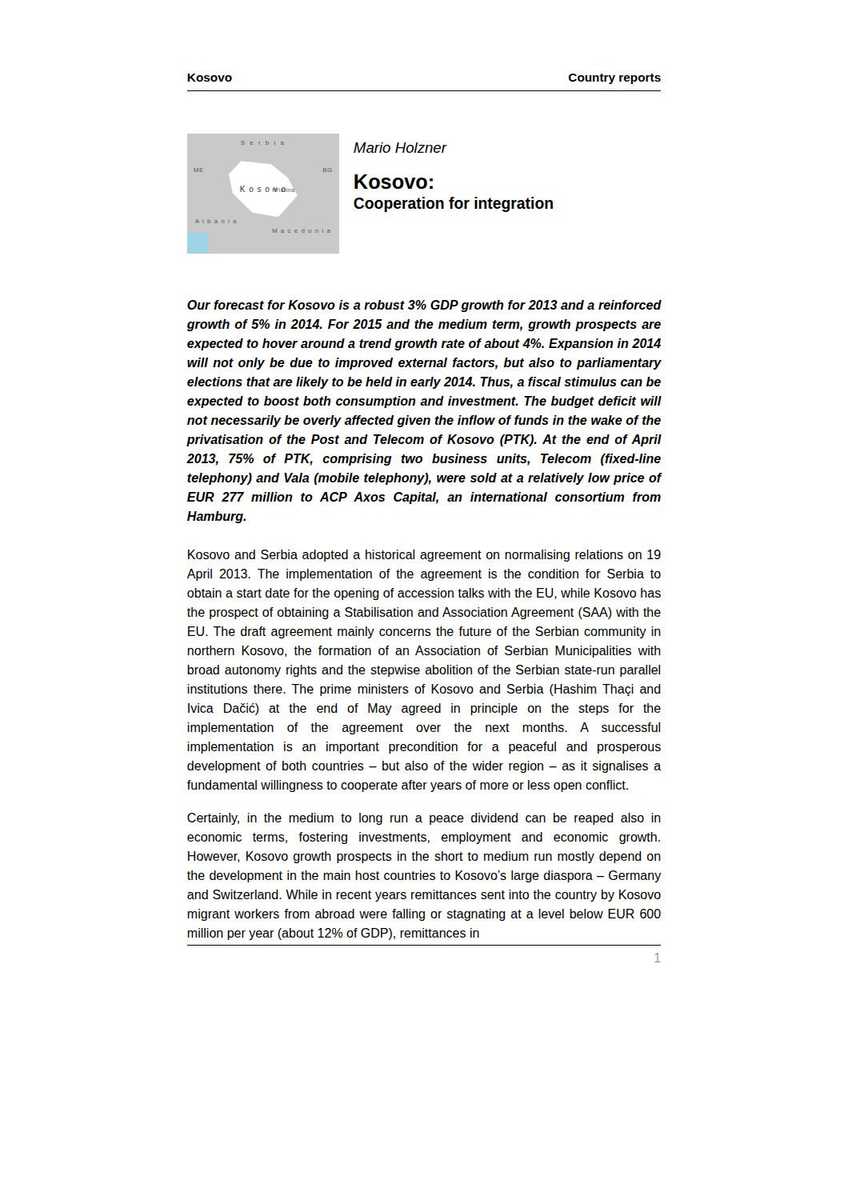Kosovo Country reports
S e r b i a ME BG
K o s o v o Pristina A l b a n i a M a c e d o n i a
Mario Holzner
Kosovo:Cooperation for integration
Our forecast for Kosovo is a robust 3% GDP growth for 2013 and a reinforced growth of 5% in 2014. For 2015 and the medium term, growth prospects are expected to hover around a trend growth rate of about 4%. Expansion in 2014 will not only be due to improved external factors, but also to parliamentary elections that are likely to be held in early 2014. Thus, a fiscal stimulus can be expected to boost both consumption and investment. The budget deficit will not necessarily be overly affected given the inflow of funds in the wake of the privatisation of the Post and Telecom of Kosovo (PTK). At the end of April 2013, 75% of PTK, comprising two business units, Telecom (fixed-line telephony) and Vala (mobile telephony), were sold at a relatively low price of EUR 277 million to ACP Axos Capital, an international consortium from Hamburg.
Kosovo and Serbia adopted a historical agreement on normalising relations on 19 April 2013. The implementation of the agreement is the condition for Serbia to obtain a start date for the opening of accession talks with the EU, while Kosovo has the prospect of obtaining a Stabilisation and Association Agreement (SAA) with the EU. The draft agreement mainly concerns the future of the Serbian community in northern Kosovo, the formation of an Association of Serbian Municipalities with broad autonomy rights and the stepwise abolition of the Serbian state-run parallel institutions there. The prime ministers of Kosovo and Serbia (Hashim Thaçi and Ivica Dačić) at the end of May agreed in principle on the steps for the implementation of the agreement over the next months. A successful implementation is an important precondition for a peaceful and prosperous development of both countries – but also of the wider region – as it signalises a fundamental willingness to cooperate after years of more or less open conflict.
Certainly, in the medium to long run a peace dividend can be reaped also in economic terms, fostering investments, employment and economic growth. However, Kosovo growth prospects in the short to medium run mostly depend on the development in the main host countries to Kosovo’s large diaspora – Germany and Switzerland. While in recent years remittances sent into the country by Kosovo migrant workers from abroad were falling or stagnating at a level below EUR 600 million per year (about 12% of GDP), remittances in
1